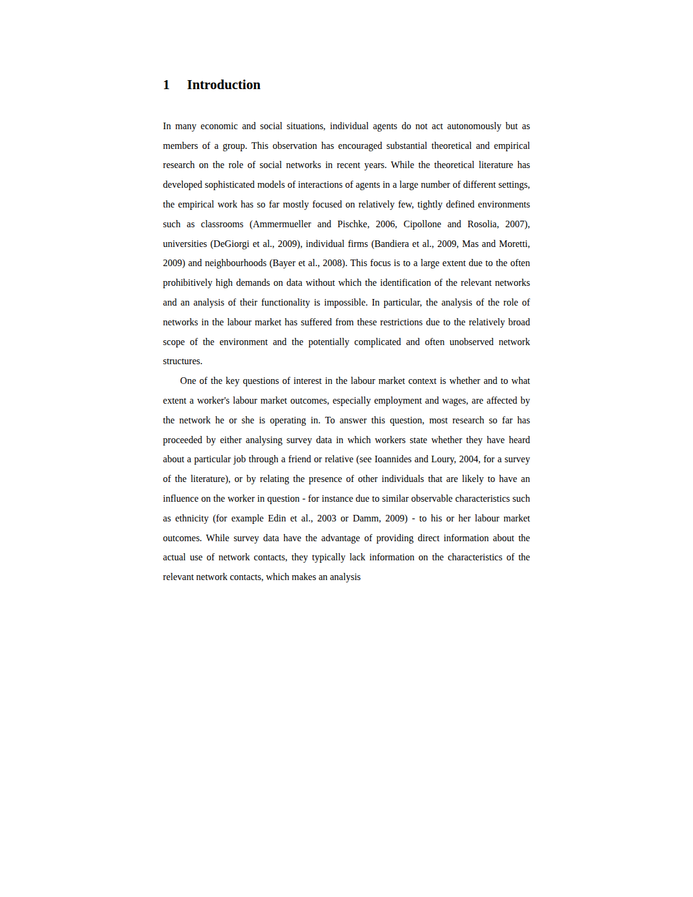1 Introduction
In many economic and social situations, individual agents do not act autonomously but as members of a group. This observation has encouraged substantial theoretical and empirical research on the role of social networks in recent years. While the theoretical literature has developed sophisticated models of interactions of agents in a large number of different settings, the empirical work has so far mostly focused on relatively few, tightly defined environments such as classrooms (Ammermueller and Pischke, 2006, Cipollone and Rosolia, 2007), universities (DeGiorgi et al., 2009), individual firms (Bandiera et al., 2009, Mas and Moretti, 2009) and neighbourhoods (Bayer et al., 2008). This focus is to a large extent due to the often prohibitively high demands on data without which the identification of the relevant networks and an analysis of their functionality is impossible. In particular, the analysis of the role of networks in the labour market has suffered from these restrictions due to the relatively broad scope of the environment and the potentially complicated and often unobserved network structures.
One of the key questions of interest in the labour market context is whether and to what extent a worker's labour market outcomes, especially employment and wages, are affected by the network he or she is operating in. To answer this question, most research so far has proceeded by either analysing survey data in which workers state whether they have heard about a particular job through a friend or relative (see Ioannides and Loury, 2004, for a survey of the literature), or by relating the presence of other individuals that are likely to have an influence on the worker in question - for instance due to similar observable characteristics such as ethnicity (for example Edin et al., 2003 or Damm, 2009) - to his or her labour market outcomes. While survey data have the advantage of providing direct information about the actual use of network contacts, they typically lack information on the characteristics of the relevant network contacts, which makes an analysis